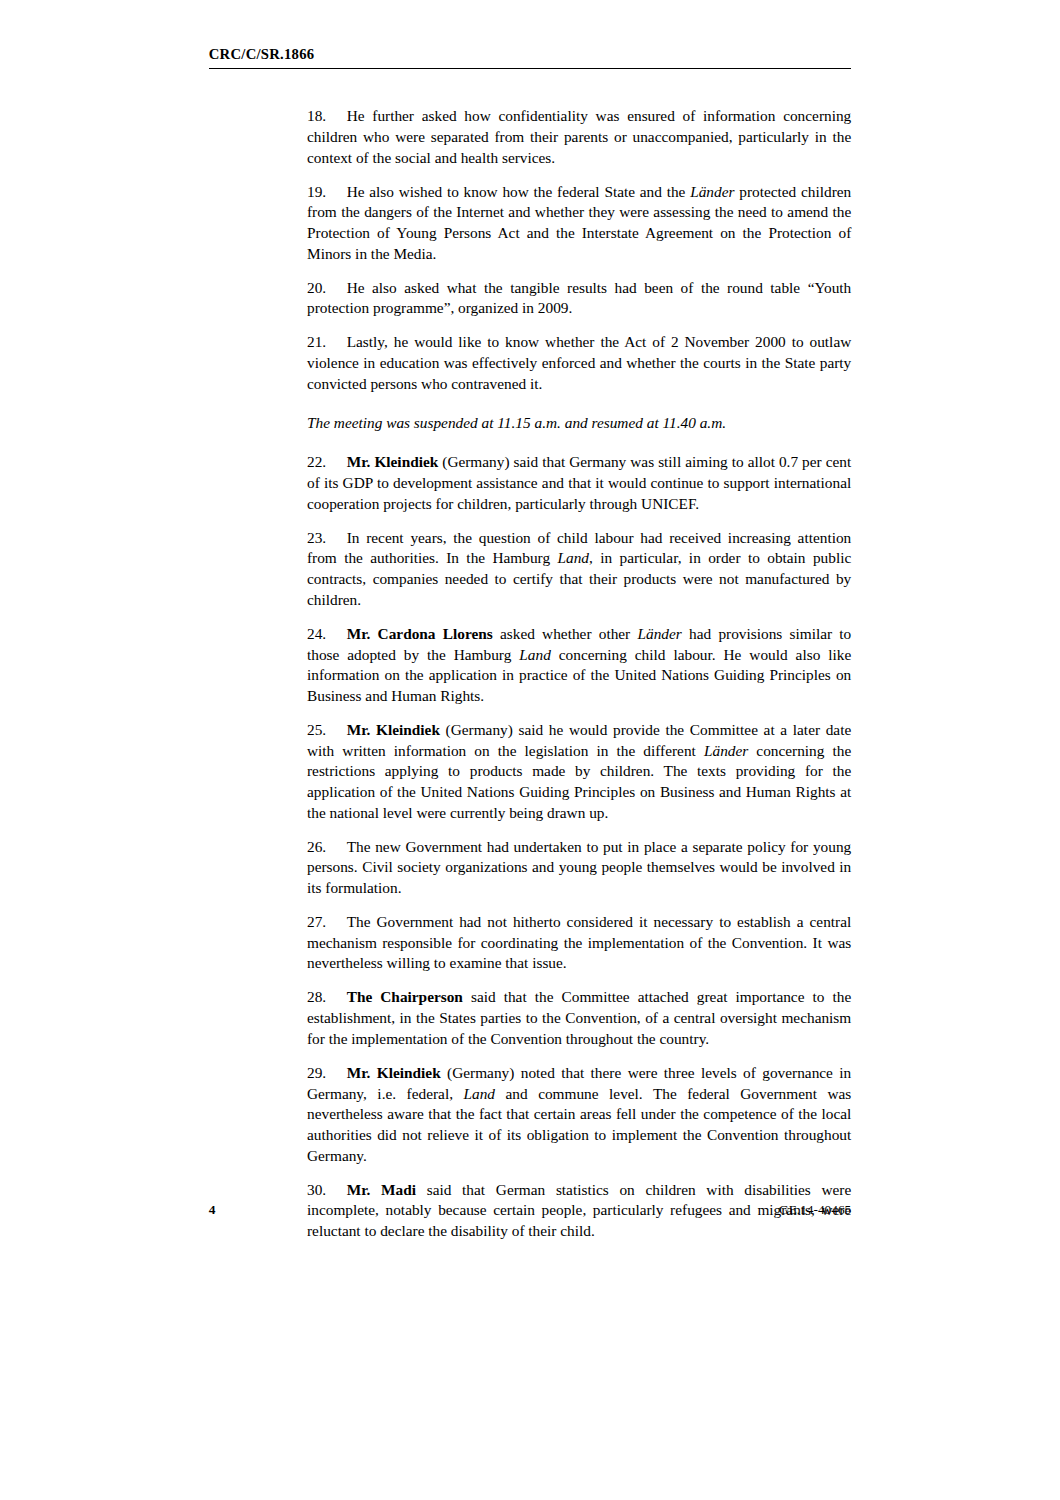CRC/C/SR.1866
18. He further asked how confidentiality was ensured of information concerning children who were separated from their parents or unaccompanied, particularly in the context of the social and health services.
19. He also wished to know how the federal State and the Länder protected children from the dangers of the Internet and whether they were assessing the need to amend the Protection of Young Persons Act and the Interstate Agreement on the Protection of Minors in the Media.
20. He also asked what the tangible results had been of the round table “Youth protection programme”, organized in 2009.
21. Lastly, he would like to know whether the Act of 2 November 2000 to outlaw violence in education was effectively enforced and whether the courts in the State party convicted persons who contravened it.
The meeting was suspended at 11.15 a.m. and resumed at 11.40 a.m.
22. Mr. Kleindiek (Germany) said that Germany was still aiming to allot 0.7 per cent of its GDP to development assistance and that it would continue to support international cooperation projects for children, particularly through UNICEF.
23. In recent years, the question of child labour had received increasing attention from the authorities. In the Hamburg Land, in particular, in order to obtain public contracts, companies needed to certify that their products were not manufactured by children.
24. Mr. Cardona Llorens asked whether other Länder had provisions similar to those adopted by the Hamburg Land concerning child labour. He would also like information on the application in practice of the United Nations Guiding Principles on Business and Human Rights.
25. Mr. Kleindiek (Germany) said he would provide the Committee at a later date with written information on the legislation in the different Länder concerning the restrictions applying to products made by children. The texts providing for the application of the United Nations Guiding Principles on Business and Human Rights at the national level were currently being drawn up.
26. The new Government had undertaken to put in place a separate policy for young persons. Civil society organizations and young people themselves would be involved in its formulation.
27. The Government had not hitherto considered it necessary to establish a central mechanism responsible for coordinating the implementation of the Convention. It was nevertheless willing to examine that issue.
28. The Chairperson said that the Committee attached great importance to the establishment, in the States parties to the Convention, of a central oversight mechanism for the implementation of the Convention throughout the country.
29. Mr. Kleindiek (Germany) noted that there were three levels of governance in Germany, i.e. federal, Land and commune level. The federal Government was nevertheless aware that the fact that certain areas fell under the competence of the local authorities did not relieve it of its obligation to implement the Convention throughout Germany.
30. Mr. Madi said that German statistics on children with disabilities were incomplete, notably because certain people, particularly refugees and migrants, were reluctant to declare the disability of their child.
4 GE.14-40465